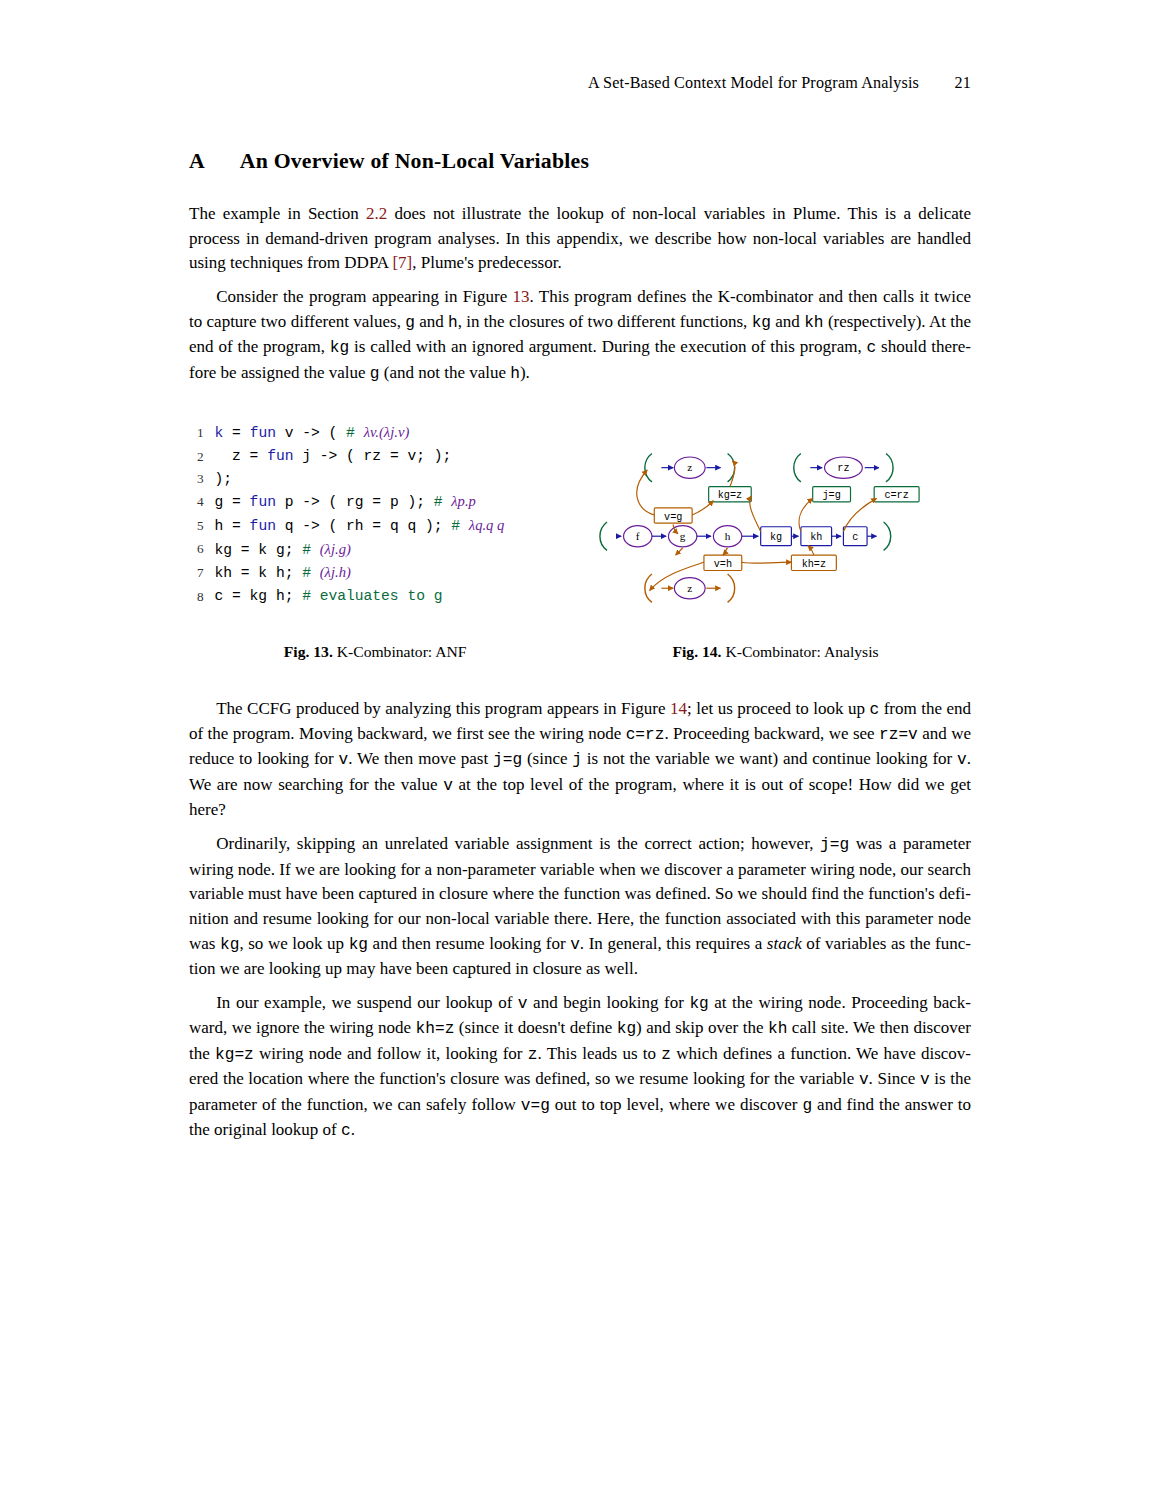A Set-Based Context Model for Program Analysis 21
AAn Overview of Non-Local Variables
The example in Section 2.2 does not illustrate the lookup of non-local variables in Plume. This is a delicate process in demand-driven program analyses. In this appendix, we describe how non-local variables are handled using techniques from DDPA [7], Plume's predecessor.
Consider the program appearing in Figure 13. This program defines the K-combinator and then calls it twice to capture two different values, g and h, in the closures of two different functions, kg and kh (respectively). At the end of the program, kg is called with an ignored argument. During the execution of this program, c should therefore be assigned the value g (and not the value h).
1 k = fun v -> ( # λv.(λj.v)
2 z = fun j -> ( rz = v; );
3);
4 g = fun p -> ( rg = p ); # λp.p
5 h = fun q -> ( rh = q q ); # λq.q q
6 kg = k g; # (λj.g)
7 kh = k h; # (λj.h)
8 c = kg h; # evaluates to g
z rz kg=z j=g c=rz v=g f g h kg kh c v=h kh=z z
Fig. 13. K-Combinator: ANF
Fig. 14. K-Combinator: Analysis
The CCFG produced by analyzing this program appears in Figure 14; let us proceed to look up c from the end of the program. Moving backward, we first see the wiring node c=rz. Proceeding backward, we see rz=v and we reduce to looking for v. We then move past j=g (since j is not the variable we want) and continue looking for v. We are now searching for the value v at the top level of the program, where it is out of scope! How did we get here?
Ordinarily, skipping an unrelated variable assignment is the correct action; however, j=g was a parameter wiring node. If we are looking for a non-parameter variable when we discover a parameter wiring node, our search variable must have been captured in closure where the function was defined. So we should find the function's definition and resume looking for our non-local variable there. Here, the function associated with this parameter node was kg, so we look up kg and then resume looking for v. In general, this requires a stack of variables as the function we are looking up may have been captured in closure as well.
In our example, we suspend our lookup of v and begin looking for kg at the wiring node. Proceeding backward, we ignore the wiring node kh=z (since it doesn't define kg) and skip over the kh call site. We then discover the kg=z wiring node and follow it, looking for z. This leads us to z which defines a function. We have discovered the location where the function's closure was defined, so we resume looking for the variable v. Since v is the parameter of the function, we can safely follow v=g out to top level, where we discover g and find the answer to the original lookup of c.